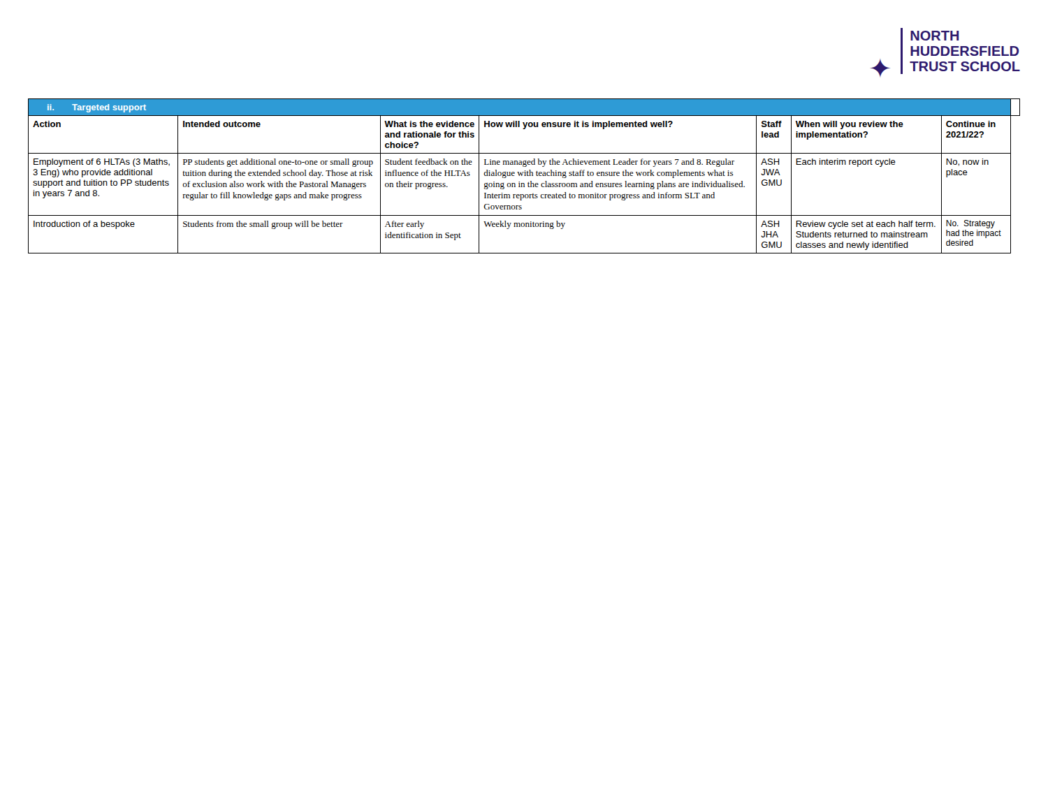✦ NORTH HUDDERSFIELD TRUST SCHOOL
| ii. Targeted support | |
| Action | Intended outcome | What is the evidence and rationale for this choice? | How will you ensure it is implemented well? | Staff lead | When will you review the implementation? | Continue in 2021/22? |
| Employment of 6 HLTAs (3 Maths, 3 Eng) who provide additional support and tuition to PP students in years 7 and 8. | PP students get additional one-to-one or small group tuition during the extended school day. Those at risk of exclusion also work with the Pastoral Managers regular to fill knowledge gaps and make progress | Student feedback on the influence of the HLTAs on their progress. | Line managed by the Achievement Leader for years 7 and 8. Regular dialogue with teaching staff to ensure the work complements what is going on in the classroom and ensures learning plans are individualised. Interim reports created to monitor progress and inform SLT and Governors | ASH JWA GMU | Each interim report cycle | No, now in place |
| Introduction of a bespoke | Students from the small group will be better | After early identification in Sept | Weekly monitoring by | ASH JHA GMU | Review cycle set at each half term. Students returned to mainstream classes and newly identified | No. Strategy had the impact desired |